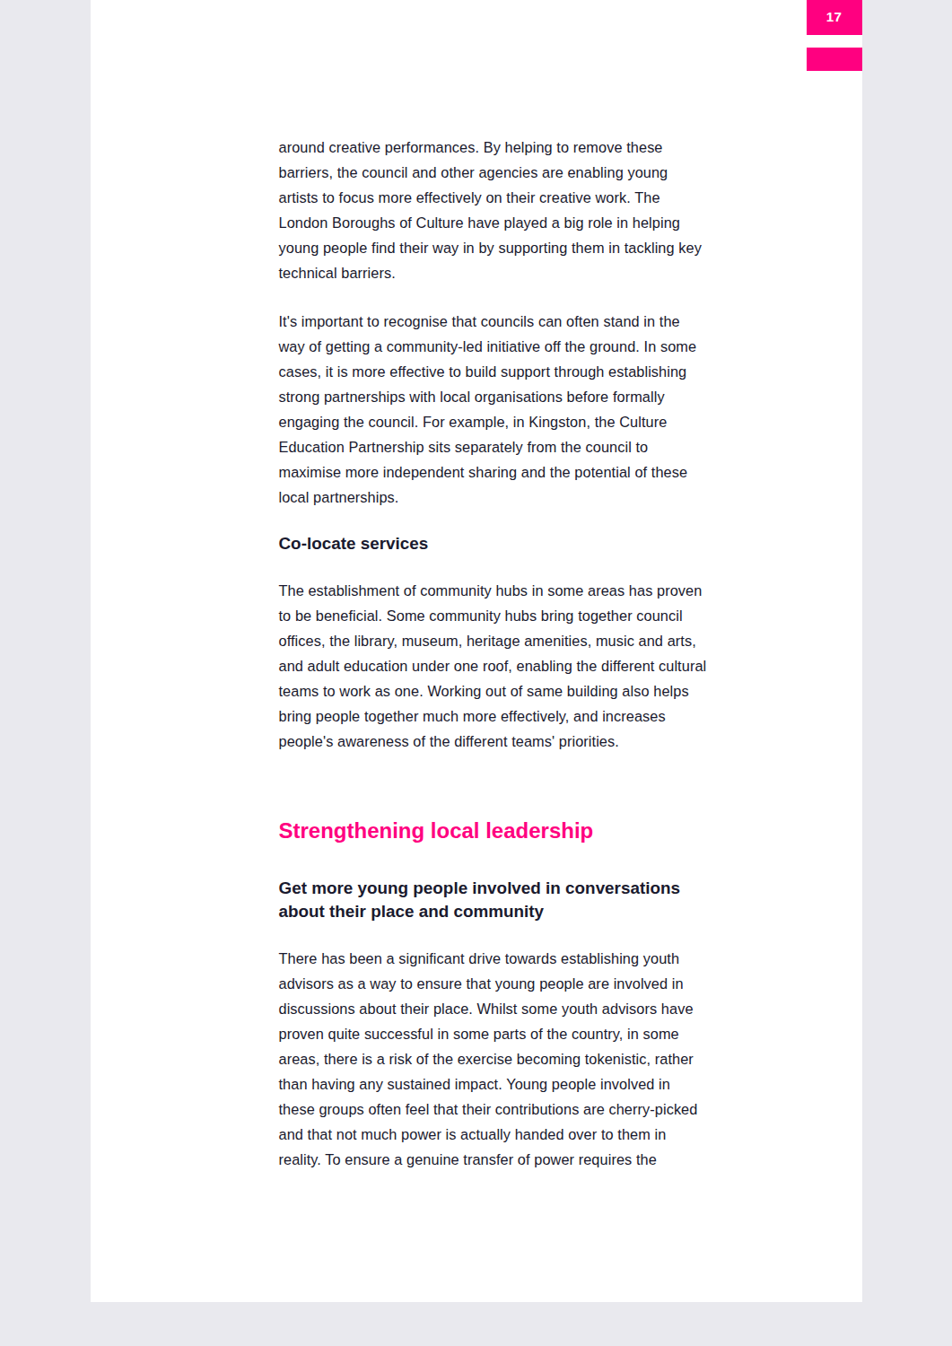17
around creative performances. By helping to remove these barriers, the council and other agencies are enabling young artists to focus more effectively on their creative work. The London Boroughs of Culture have played a big role in helping young people find their way in by supporting them in tackling key technical barriers.
It's important to recognise that councils can often stand in the way of getting a community-led initiative off the ground. In some cases, it is more effective to build support through establishing strong partnerships with local organisations before formally engaging the council. For example, in Kingston, the Culture Education Partnership sits separately from the council to maximise more independent sharing and the potential of these local partnerships.
Co-locate services
The establishment of community hubs in some areas has proven to be beneficial. Some community hubs bring together council offices, the library, museum, heritage amenities, music and arts, and adult education under one roof, enabling the different cultural teams to work as one. Working out of same building also helps bring people together much more effectively, and increases people's awareness of the different teams' priorities.
Strengthening local leadership
Get more young people involved in conversations about their place and community
There has been a significant drive towards establishing youth advisors as a way to ensure that young people are involved in discussions about their place. Whilst some youth advisors have proven quite successful in some parts of the country, in some areas, there is a risk of the exercise becoming tokenistic, rather than having any sustained impact. Young people involved in these groups often feel that their contributions are cherry-picked and that not much power is actually handed over to them in reality. To ensure a genuine transfer of power requires the